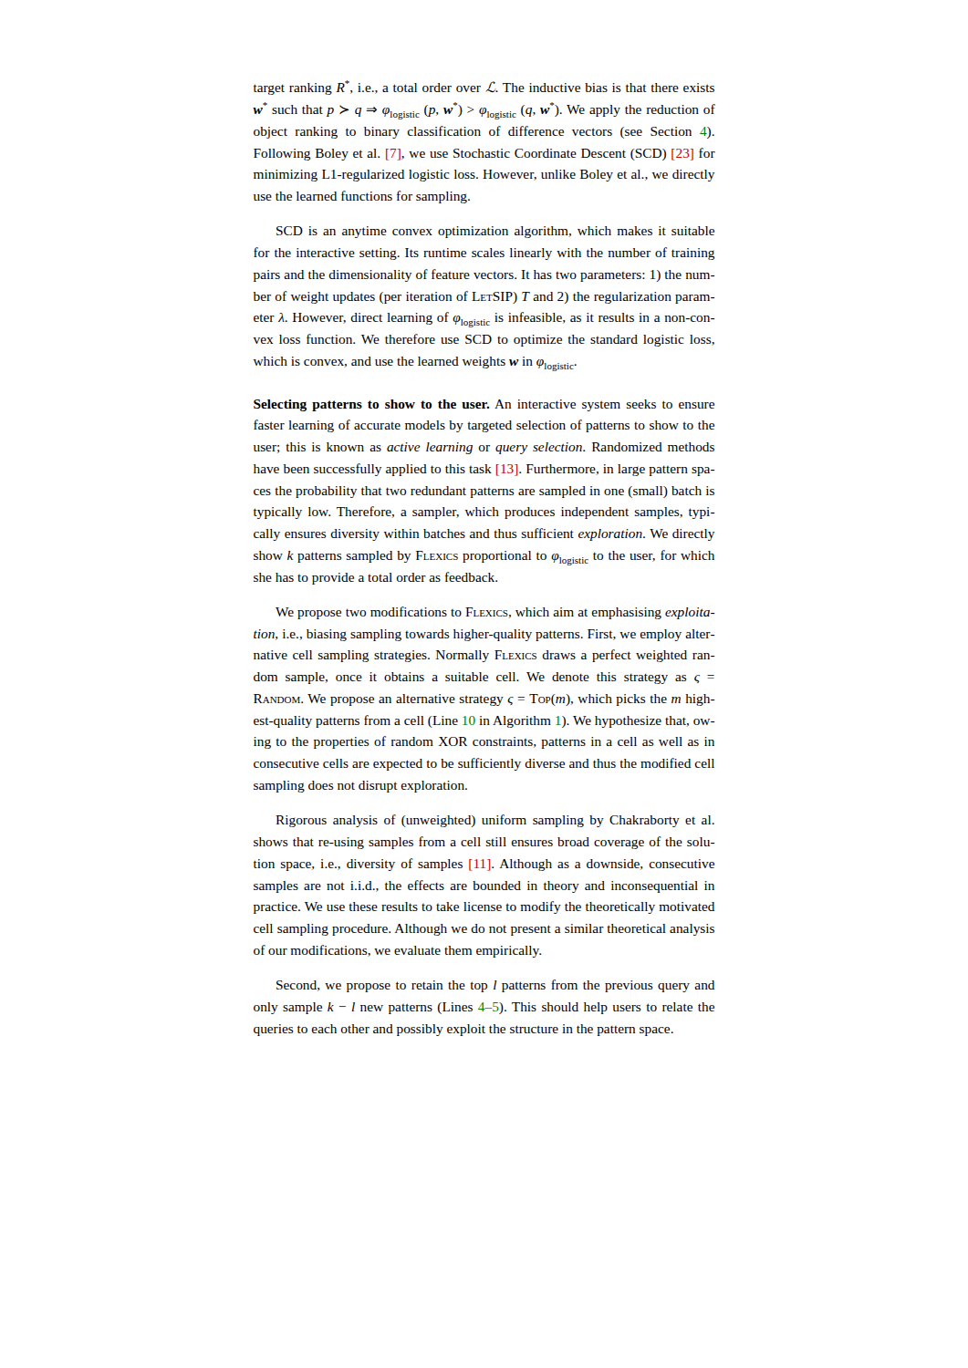target ranking R*, i.e., a total order over ℒ. The inductive bias is that there exists w* such that p ≻ q ⇒ φlogistic (p, w*) > φlogistic (q, w*). We apply the reduction of object ranking to binary classification of difference vectors (see Section 4). Following Boley et al. [7], we use Stochastic Coordinate Descent (SCD) [23] for minimizing L1-regularized logistic loss. However, unlike Boley et al., we directly use the learned functions for sampling.
SCD is an anytime convex optimization algorithm, which makes it suitable for the interactive setting. Its runtime scales linearly with the number of training pairs and the dimensionality of feature vectors. It has two parameters: 1) the number of weight updates (per iteration of LetSIP) T and 2) the regularization parameter λ. However, direct learning of φlogistic is infeasible, as it results in a non-convex loss function. We therefore use SCD to optimize the standard logistic loss, which is convex, and use the learned weights w in φlogistic.
Selecting patterns to show to the user. An interactive system seeks to ensure faster learning of accurate models by targeted selection of patterns to show to the user; this is known as active learning or query selection. Randomized methods have been successfully applied to this task [13]. Furthermore, in large pattern spaces the probability that two redundant patterns are sampled in one (small) batch is typically low. Therefore, a sampler, which produces independent samples, typically ensures diversity within batches and thus sufficient exploration. We directly show k patterns sampled by Flexics proportional to φlogistic to the user, for which she has to provide a total order as feedback.
We propose two modifications to Flexics, which aim at emphasising exploitation, i.e., biasing sampling towards higher-quality patterns. First, we employ alternative cell sampling strategies. Normally Flexics draws a perfect weighted random sample, once it obtains a suitable cell. We denote this strategy as ς = Random. We propose an alternative strategy ς = Top(m), which picks the m highest-quality patterns from a cell (Line 10 in Algorithm 1). We hypothesize that, owing to the properties of random XOR constraints, patterns in a cell as well as in consecutive cells are expected to be sufficiently diverse and thus the modified cell sampling does not disrupt exploration.
Rigorous analysis of (unweighted) uniform sampling by Chakraborty et al. shows that re-using samples from a cell still ensures broad coverage of the solution space, i.e., diversity of samples [11]. Although as a downside, consecutive samples are not i.i.d., the effects are bounded in theory and inconsequential in practice. We use these results to take license to modify the theoretically motivated cell sampling procedure. Although we do not present a similar theoretical analysis of our modifications, we evaluate them empirically.
Second, we propose to retain the top l patterns from the previous query and only sample k − l new patterns (Lines 4–5). This should help users to relate the queries to each other and possibly exploit the structure in the pattern space.